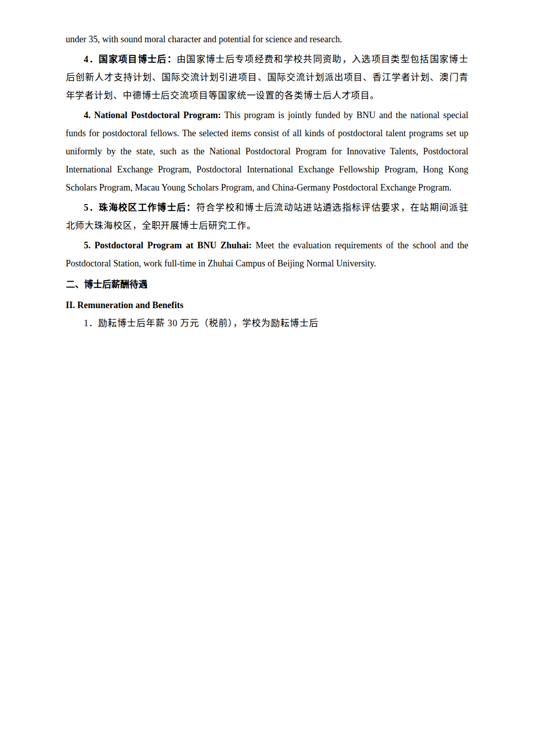under 35, with sound moral character and potential for science and research.
4．国家项目博士后：由国家博士后专项经费和学校共同资助，入选项目类型包括国家博士后创新人才支持计划、国际交流计划引进项目、国际交流计划派出项目、香江学者计划、澳门青年学者计划、中德博士后交流项目等国家统一设置的各类博士后人才项目。
4. National Postdoctoral Program: This program is jointly funded by BNU and the national special funds for postdoctoral fellows. The selected items consist of all kinds of postdoctoral talent programs set up uniformly by the state, such as the National Postdoctoral Program for Innovative Talents, Postdoctoral International Exchange Program, Postdoctoral International Exchange Fellowship Program, Hong Kong Scholars Program, Macau Young Scholars Program, and China-Germany Postdoctoral Exchange Program.
5．珠海校区工作博士后：符合学校和博士后流动站进站遴选指标评估要求，在站期间派驻北师大珠海校区，全职开展博士后研究工作。
5. Postdoctoral Program at BNU Zhuhai: Meet the evaluation requirements of the school and the Postdoctoral Station, work full-time in Zhuhai Campus of Beijing Normal University.
二、博士后薪酬待遇
II. Remuneration and Benefits
1．励耘博士后年薪 30 万元（税前），学校为励耘博士后